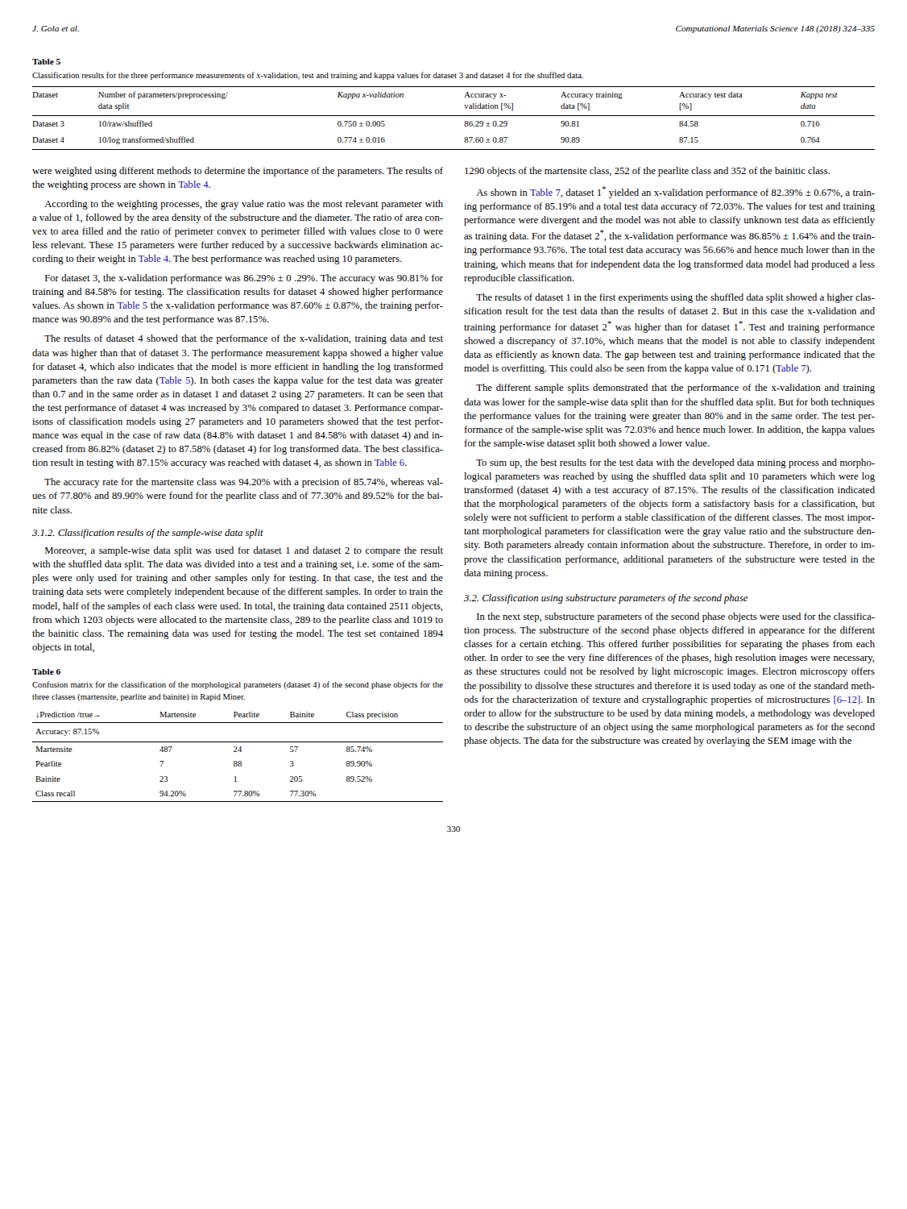J. Gola et al.
Computational Materials Science 148 (2018) 324–335
Table 5
Classification results for the three performance measurements of x-validation, test and training and kappa values for dataset 3 and dataset 4 for the shuffled data.
| Dataset | Number of parameters/preprocessing/ data split | Kappa x-validation | Accuracy x- validation [%] | Accuracy training data [%] | Accuracy test data [%] | Kappa test data |
| --- | --- | --- | --- | --- | --- | --- |
| Dataset 3 | 10/raw/shuffled | 0.750 ± 0.005 | 86.29 ± 0.29 | 90.81 | 84.58 | 0.716 |
| Dataset 4 | 10/log transformed/shuffled | 0.774 ± 0.016 | 87.60 ± 0.87 | 90.89 | 87.15 | 0.764 |
were weighted using different methods to determine the importance of the parameters. The results of the weighting process are shown in Table 4.
According to the weighting processes, the gray value ratio was the most relevant parameter with a value of 1, followed by the area density of the substructure and the diameter. The ratio of area convex to area filled and the ratio of perimeter convex to perimeter filled with values close to 0 were less relevant. These 15 parameters were further reduced by a successive backwards elimination according to their weight in Table 4. The best performance was reached using 10 parameters.
For dataset 3, the x-validation performance was 86.29% ± 0 .29%. The accuracy was 90.81% for training and 84.58% for testing. The classification results for dataset 4 showed higher performance values. As shown in Table 5 the x-validation performance was 87.60% ± 0.87%, the training performance was 90.89% and the test performance was 87.15%.
The results of dataset 4 showed that the performance of the x-validation, training data and test data was higher than that of dataset 3. The performance measurement kappa showed a higher value for dataset 4, which also indicates that the model is more efficient in handling the log transformed parameters than the raw data (Table 5). In both cases the kappa value for the test data was greater than 0.7 and in the same order as in dataset 1 and dataset 2 using 27 parameters. It can be seen that the test performance of dataset 4 was increased by 3% compared to dataset 3. Performance comparisons of classification models using 27 parameters and 10 parameters showed that the test performance was equal in the case of raw data (84.8% with dataset 1 and 84.58% with dataset 4) and increased from 86.82% (dataset 2) to 87.58% (dataset 4) for log transformed data. The best classification result in testing with 87.15% accuracy was reached with dataset 4, as shown in Table 6.
The accuracy rate for the martensite class was 94.20% with a precision of 85.74%, whereas values of 77.80% and 89.90% were found for the pearlite class and of 77.30% and 89.52% for the bainite class.
3.1.2. Classification results of the sample-wise data split
Moreover, a sample-wise data split was used for dataset 1 and dataset 2 to compare the result with the shuffled data split. The data was divided into a test and a training set, i.e. some of the samples were only used for training and other samples only for testing. In that case, the test and the training data sets were completely independent because of the different samples. In order to train the model, half of the samples of each class were used. In total, the training data contained 2511 objects, from which 1203 objects were allocated to the martensite class, 289 to the pearlite class and 1019 to the bainitic class. The remaining data was used for testing the model. The test set contained 1894 objects in total,
Table 6
Confusion matrix for the classification of the morphological parameters (dataset 4) of the second phase objects for the three classes (martensite, pearlite and bainite) in Rapid Miner.
| Accuracy: 87.15% |
| ↓Prediction /true→ | Martensite | Pearlite | Bainite | Class precision |
| Martensite | 487 | 24 | 57 | 85.74% |
| Pearlite | 7 | 88 | 3 | 89.90% |
| Bainite | 23 | 1 | 205 | 89.52% |
| Class recall | 94.20% | 77.80% | 77.30% | |
1290 objects of the martensite class, 252 of the pearlite class and 352 of the bainitic class.
As shown in Table 7, dataset 1* yielded an x-validation performance of 82.39% ± 0.67%, a training performance of 85.19% and a total test data accuracy of 72.03%. The values for test and training performance were divergent and the model was not able to classify unknown test data as efficiently as training data. For the dataset 2*, the x-validation performance was 86.85% ± 1.64% and the training performance 93.76%. The total test data accuracy was 56.66% and hence much lower than in the training, which means that for independent data the log transformed data model had produced a less reproducible classification.
The results of dataset 1 in the first experiments using the shuffled data split showed a higher classification result for the test data than the results of dataset 2. But in this case the x-validation and training performance for dataset 2* was higher than for dataset 1*. Test and training performance showed a discrepancy of 37.10%, which means that the model is not able to classify independent data as efficiently as known data. The gap between test and training performance indicated that the model is overfitting. This could also be seen from the kappa value of 0.171 (Table 7).
The different sample splits demonstrated that the performance of the x-validation and training data was lower for the sample-wise data split than for the shuffled data split. But for both techniques the performance values for the training were greater than 80% and in the same order. The test performance of the sample-wise split was 72.03% and hence much lower. In addition, the kappa values for the sample-wise dataset split both showed a lower value.
To sum up, the best results for the test data with the developed data mining process and morphological parameters was reached by using the shuffled data split and 10 parameters which were log transformed (dataset 4) with a test accuracy of 87.15%. The results of the classification indicated that the morphological parameters of the objects form a satisfactory basis for a classification, but solely were not sufficient to perform a stable classification of the different classes. The most important morphological parameters for classification were the gray value ratio and the substructure density. Both parameters already contain information about the substructure. Therefore, in order to improve the classification performance, additional parameters of the substructure were tested in the data mining process.
3.2. Classification using substructure parameters of the second phase
In the next step, substructure parameters of the second phase objects were used for the classification process. The substructure of the second phase objects differed in appearance for the different classes for a certain etching. This offered further possibilities for separating the phases from each other. In order to see the very fine differences of the phases, high resolution images were necessary, as these structures could not be resolved by light microscopic images. Electron microscopy offers the possibility to dissolve these structures and therefore it is used today as one of the standard methods for the characterization of texture and crystallographic properties of microstructures [6–12]. In order to allow for the substructure to be used by data mining models, a methodology was developed to describe the substructure of an object using the same morphological parameters as for the second phase objects. The data for the substructure was created by overlaying the SEM image with the
330